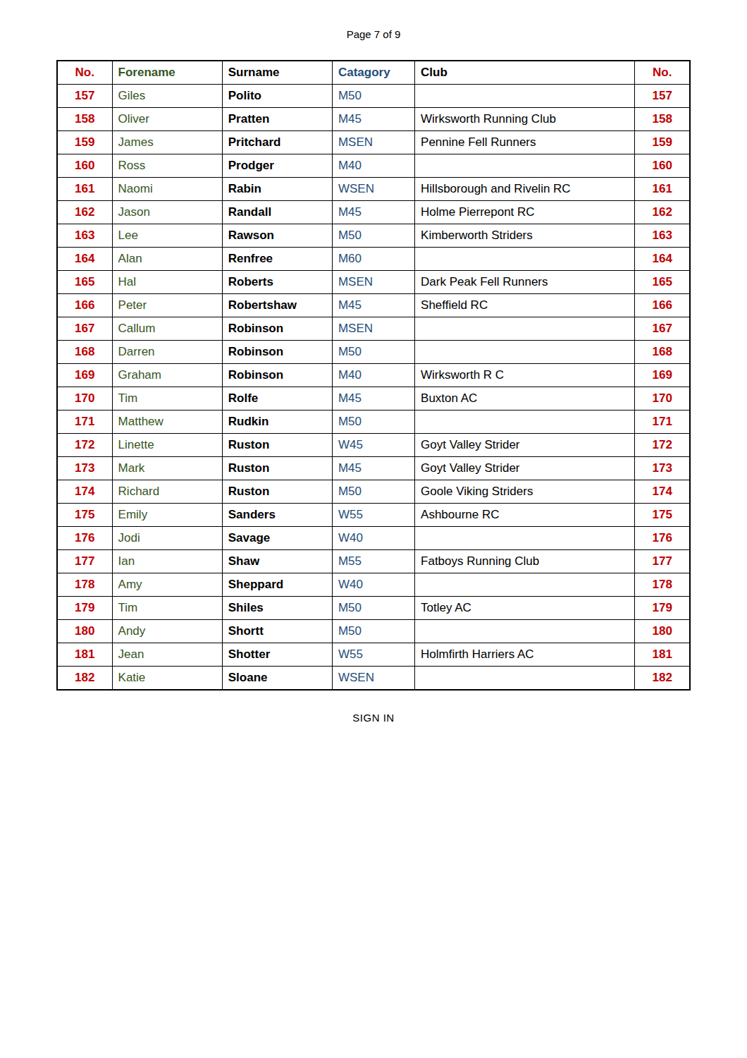Page 7 of 9
| No. | Forename | Surname | Catagory | Club | No. |
| --- | --- | --- | --- | --- | --- |
| 157 | Giles | Polito | M50 | | 157 |
| 158 | Oliver | Pratten | M45 | Wirksworth Running Club | 158 |
| 159 | James | Pritchard | MSEN | Pennine Fell Runners | 159 |
| 160 | Ross | Prodger | M40 | | 160 |
| 161 | Naomi | Rabin | WSEN | Hillsborough and Rivelin RC | 161 |
| 162 | Jason | Randall | M45 | Holme Pierrepont RC | 162 |
| 163 | Lee | Rawson | M50 | Kimberworth Striders | 163 |
| 164 | Alan | Renfree | M60 | | 164 |
| 165 | Hal | Roberts | MSEN | Dark Peak Fell Runners | 165 |
| 166 | Peter | Robertshaw | M45 | Sheffield RC | 166 |
| 167 | Callum | Robinson | MSEN | | 167 |
| 168 | Darren | Robinson | M50 | | 168 |
| 169 | Graham | Robinson | M40 | Wirksworth R C | 169 |
| 170 | Tim | Rolfe | M45 | Buxton AC | 170 |
| 171 | Matthew | Rudkin | M50 | | 171 |
| 172 | Linette | Ruston | W45 | Goyt Valley Strider | 172 |
| 173 | Mark | Ruston | M45 | Goyt Valley Strider | 173 |
| 174 | Richard | Ruston | M50 | Goole Viking Striders | 174 |
| 175 | Emily | Sanders | W55 | Ashbourne RC | 175 |
| 176 | Jodi | Savage | W40 | | 176 |
| 177 | Ian | Shaw | M55 | Fatboys Running Club | 177 |
| 178 | Amy | Sheppard | W40 | | 178 |
| 179 | Tim | Shiles | M50 | Totley AC | 179 |
| 180 | Andy | Shortt | M50 | | 180 |
| 181 | Jean | Shotter | W55 | Holmfirth Harriers AC | 181 |
| 182 | Katie | Sloane | WSEN | | 182 |
SIGN IN